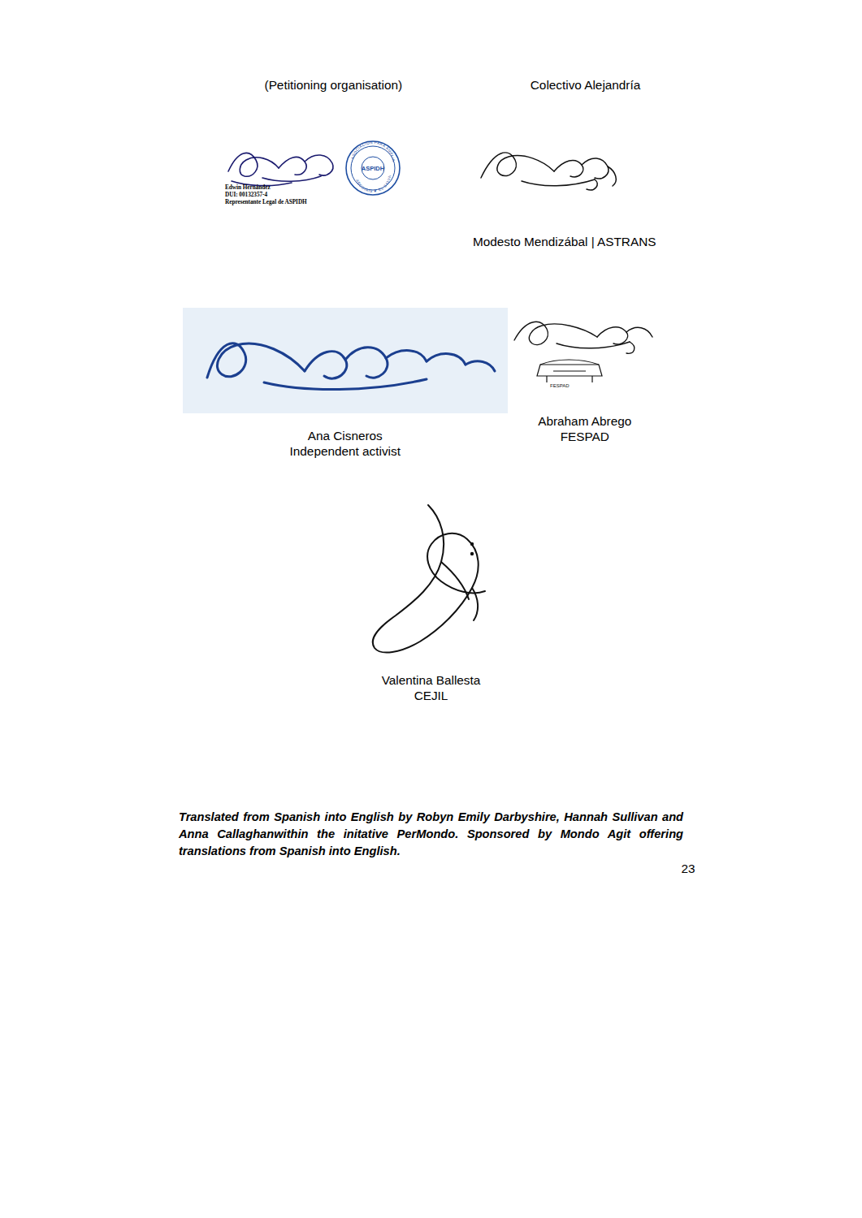(Petitioning organisation)
Colectivo Alejandría
Edwin Hernández DUI: 00132357-4 Representante Legal de ASPIDH ASPIDH ASOCIACIÓN PARA AMPLIAR LA DIVERSIDAD ARCOIRIS ★ EL SALVADOR
Modesto Mendizábal | ASTRANS
Ana Cisneros
Independent activist
FESPAD
Abraham Abrego
FESPAD
Valentina Ballesta
CEJIL
Translated from Spanish into English by Robyn Emily Darbyshire, Hannah Sullivan and Anna Callaghanwithin the initative PerMondo. Sponsored by Mondo Agit offering translations from Spanish into English.
23